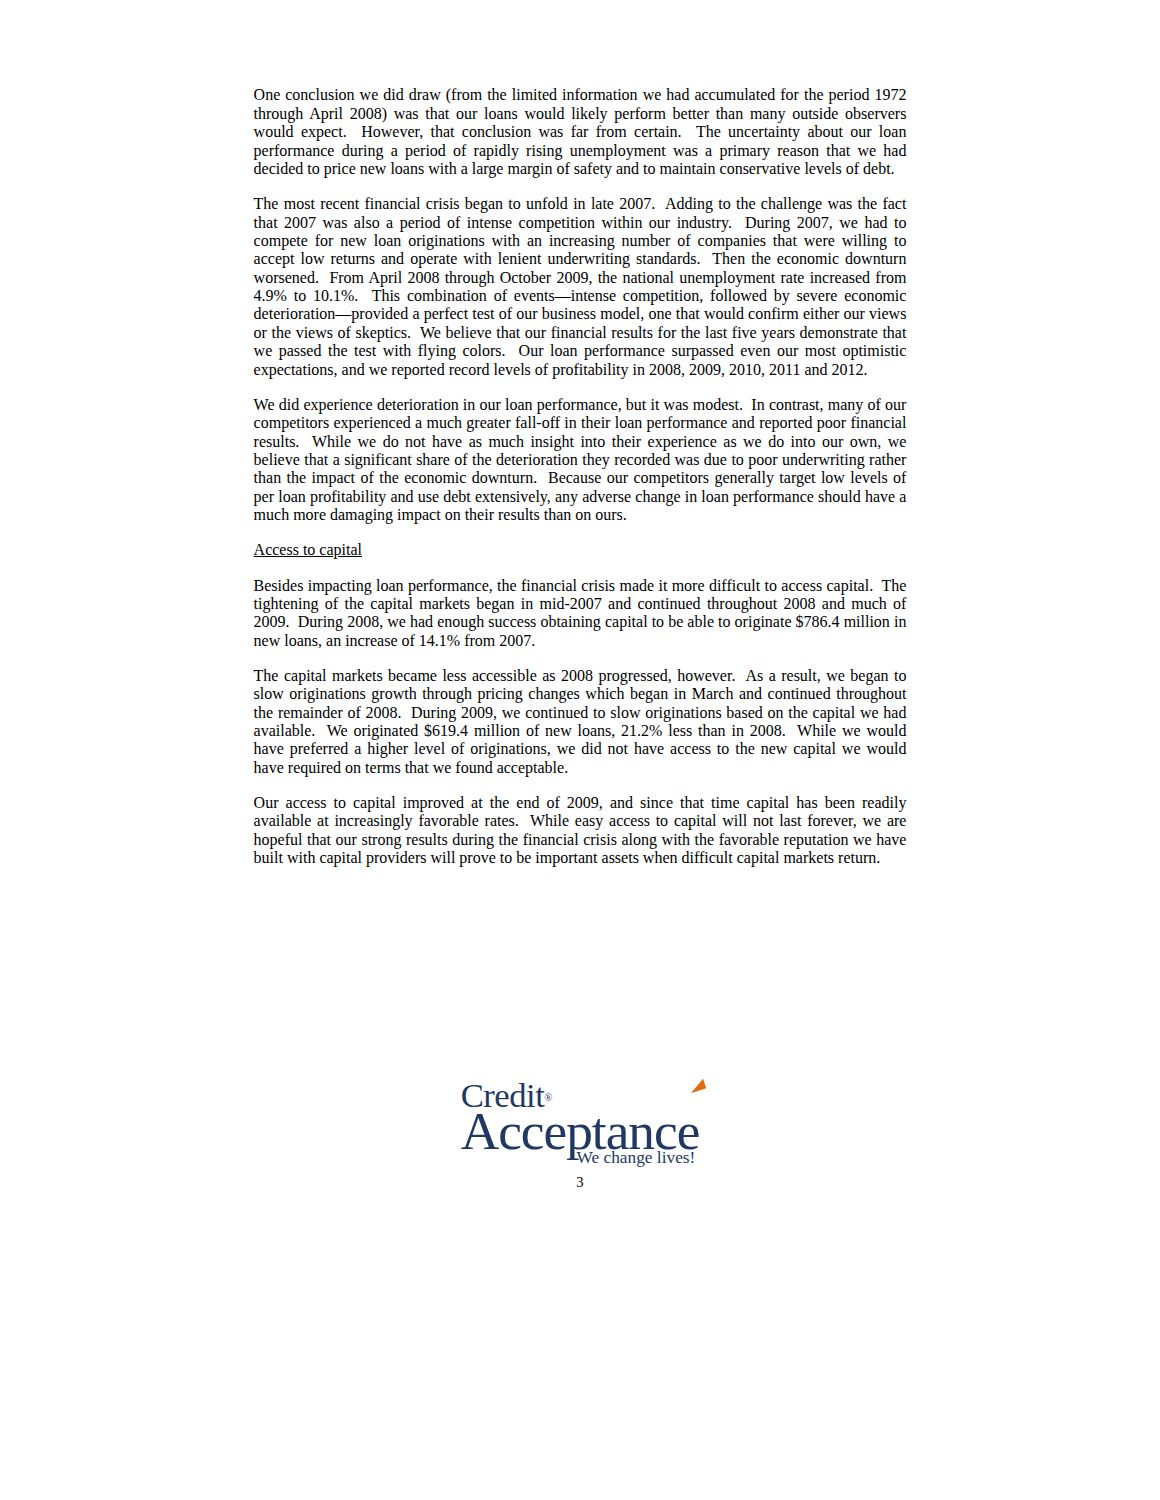One conclusion we did draw (from the limited information we had accumulated for the period 1972 through April 2008) was that our loans would likely perform better than many outside observers would expect. However, that conclusion was far from certain. The uncertainty about our loan performance during a period of rapidly rising unemployment was a primary reason that we had decided to price new loans with a large margin of safety and to maintain conservative levels of debt.
The most recent financial crisis began to unfold in late 2007. Adding to the challenge was the fact that 2007 was also a period of intense competition within our industry. During 2007, we had to compete for new loan originations with an increasing number of companies that were willing to accept low returns and operate with lenient underwriting standards. Then the economic downturn worsened. From April 2008 through October 2009, the national unemployment rate increased from 4.9% to 10.1%. This combination of events—intense competition, followed by severe economic deterioration—provided a perfect test of our business model, one that would confirm either our views or the views of skeptics. We believe that our financial results for the last five years demonstrate that we passed the test with flying colors. Our loan performance surpassed even our most optimistic expectations, and we reported record levels of profitability in 2008, 2009, 2010, 2011 and 2012.
We did experience deterioration in our loan performance, but it was modest. In contrast, many of our competitors experienced a much greater fall-off in their loan performance and reported poor financial results. While we do not have as much insight into their experience as we do into our own, we believe that a significant share of the deterioration they recorded was due to poor underwriting rather than the impact of the economic downturn. Because our competitors generally target low levels of per loan profitability and use debt extensively, any adverse change in loan performance should have a much more damaging impact on their results than on ours.
Access to capital
Besides impacting loan performance, the financial crisis made it more difficult to access capital. The tightening of the capital markets began in mid-2007 and continued throughout 2008 and much of 2009. During 2008, we had enough success obtaining capital to be able to originate $786.4 million in new loans, an increase of 14.1% from 2007.
The capital markets became less accessible as 2008 progressed, however. As a result, we began to slow originations growth through pricing changes which began in March and continued throughout the remainder of 2008. During 2009, we continued to slow originations based on the capital we had available. We originated $619.4 million of new loans, 21.2% less than in 2008. While we would have preferred a higher level of originations, we did not have access to the new capital we would have required on terms that we found acceptable.
Our access to capital improved at the end of 2009, and since that time capital has been readily available at increasingly favorable rates. While easy access to capital will not last forever, we are hopeful that our strong results during the financial crisis along with the favorable reputation we have built with capital providers will prove to be important assets when difficult capital markets return.
Credit ® Acceptance We change lives!
3